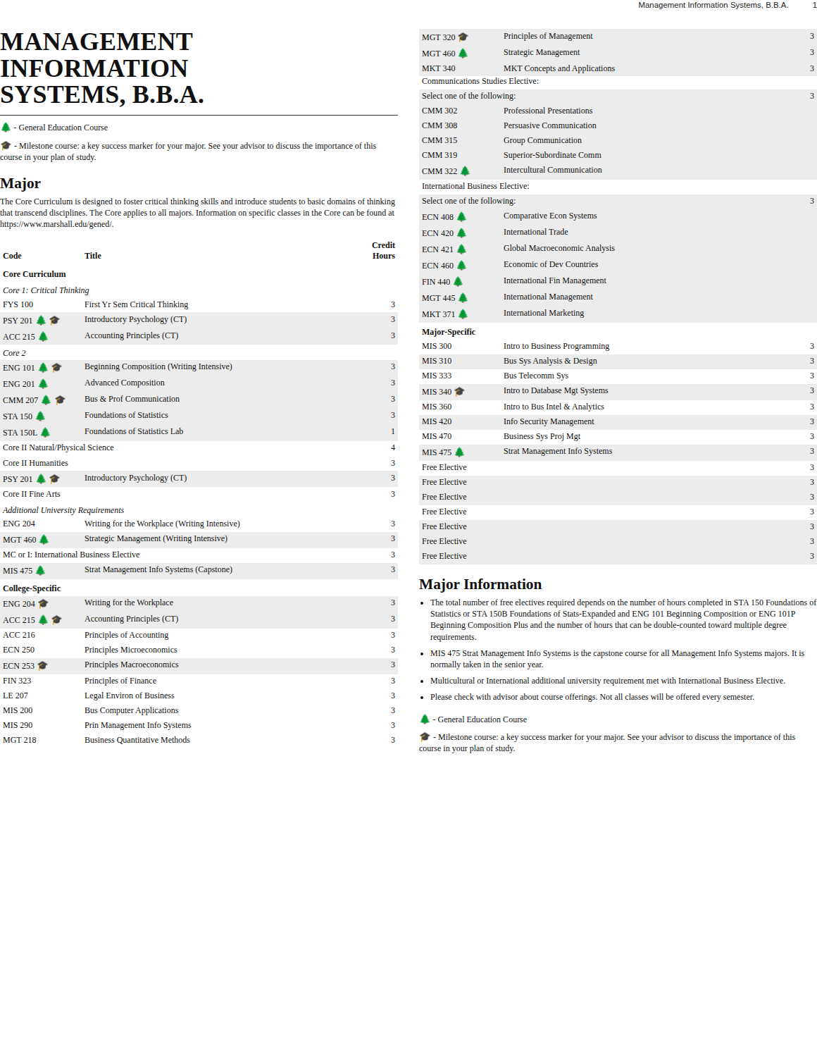Management Information Systems, B.B.A.1
MANAGEMENT
INFORMATION
SYSTEMS, B.B.A.
🌲 - General Education Course
🎓 - Milestone course: a key success marker for your major. See your advisor to discuss the importance of this course in your plan of study.
Major
The Core Curriculum is designed to foster critical thinking skills and introduce students to basic domains of thinking that transcend disciplines. The Core applies to all majors. Information on specific classes in the Core can be found at https://www.marshall.edu/gened/.
| Code | Title | Credit Hours |
| --- | --- | --- |
| Core Curriculum |
| Core 1: Critical Thinking |
| FYS 100 | First Yr Sem Critical Thinking | 3 |
| PSY 201 🌲 🎓 | Introductory Psychology (CT) | 3 |
| ACC 215 🌲 | Accounting Principles (CT) | 3 |
| Core 2 |
| ENG 101 🌲 🎓 | Beginning Composition (Writing Intensive) | 3 |
| ENG 201 🌲 | Advanced Composition | 3 |
| CMM 207 🌲 🎓 | Bus & Prof Communication | 3 |
| STA 150 🌲 | Foundations of Statistics | 3 |
| STA 150L 🌲 | Foundations of Statistics Lab | 1 |
| Core II Natural/Physical Science | 4 |
| Core II Humanities | 3 |
| PSY 201 🌲 🎓 | Introductory Psychology (CT) | 3 |
| Core II Fine Arts | 3 |
| Additional University Requirements |
| ENG 204 | Writing for the Workplace (Writing Intensive) | 3 |
| MGT 460 🌲 | Strategic Management (Writing Intensive) | 3 |
| MC or I: International Business Elective | 3 |
| MIS 475 🌲 | Strat Management Info Systems (Capstone) | 3 |
| College-Specific |
| ENG 204 🎓 | Writing for the Workplace | 3 |
| ACC 215 🌲 🎓 | Accounting Principles (CT) | 3 |
| ACC 216 | Principles of Accounting | 3 |
| ECN 250 | Principles Microeconomics | 3 |
| ECN 253 🎓 | Principles Macroeconomics | 3 |
| FIN 323 | Principles of Finance | 3 |
| LE 207 | Legal Environ of Business | 3 |
| MIS 200 | Bus Computer Applications | 3 |
| MIS 290 | Prin Management Info Systems | 3 |
| MGT 218 | Business Quantitative Methods | 3 |
| MGT 320 🎓 | Principles of Management | 3 |
| MGT 460 🌲 | Strategic Management | 3 |
| MKT 340 | MKT Concepts and Applications | 3 |
| Communications Studies Elective: |
| Select one of the following: | 3 |
| CMM 302 | Professional Presentations | |
| CMM 308 | Persuasive Communication | |
| CMM 315 | Group Communication | |
| CMM 319 | Superior-Subordinate Comm | |
| CMM 322 🌲 | Intercultural Communication | |
| International Business Elective: |
| Select one of the following: | 3 |
| ECN 408 🌲 | Comparative Econ Systems | |
| ECN 420 🌲 | International Trade | |
| ECN 421 🌲 | Global Macroeconomic Analysis | |
| ECN 460 🌲 | Economic of Dev Countries | |
| FIN 440 🌲 | International Fin Management | |
| MGT 445 🌲 | International Management | |
| MKT 371 🌲 | International Marketing | |
| Major-Specific |
| MIS 300 | Intro to Business Programming | 3 |
| MIS 310 | Bus Sys Analysis & Design | 3 |
| MIS 333 | Bus Telecomm Sys | 3 |
| MIS 340 🎓 | Intro to Database Mgt Systems | 3 |
| MIS 360 | Intro to Bus Intel & Analytics | 3 |
| MIS 420 | Info Security Management | 3 |
| MIS 470 | Business Sys Proj Mgt | 3 |
| MIS 475 🌲 | Strat Management Info Systems | 3 |
| Free Elective | 3 |
| Free Elective | 3 |
| Free Elective | 3 |
| Free Elective | 3 |
| Free Elective | 3 |
| Free Elective | 3 |
| Free Elective | 3 |
Major Information
The total number of free electives required depends on the number of hours completed in STA 150 Foundations of Statistics or STA 150B Foundations of Stats-Expanded and ENG 101 Beginning Composition or ENG 101P Beginning Composition Plus and the number of hours that can be double-counted toward multiple degree requirements.
MIS 475 Strat Management Info Systems is the capstone course for all Management Info Systems majors. It is normally taken in the senior year.
Multicultural or International additional university requirement met with International Business Elective.
Please check with advisor about course offerings. Not all classes will be offered every semester.
🌲 - General Education Course
🎓 - Milestone course: a key success marker for your major. See your advisor to discuss the importance of this course in your plan of study.